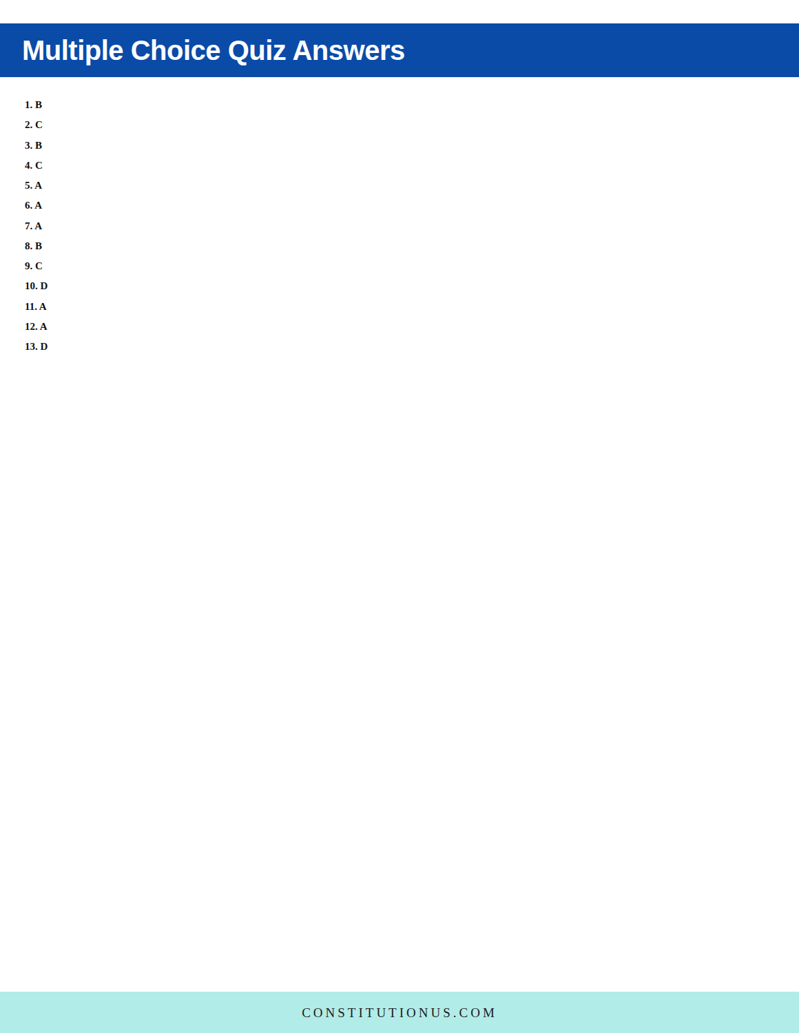Multiple Choice Quiz Answers
1. B
2. C
3. B
4. C
5. A
6. A
7. A
8. B
9. C
10. D
11. A
12. A
13. D
constitutionus.com